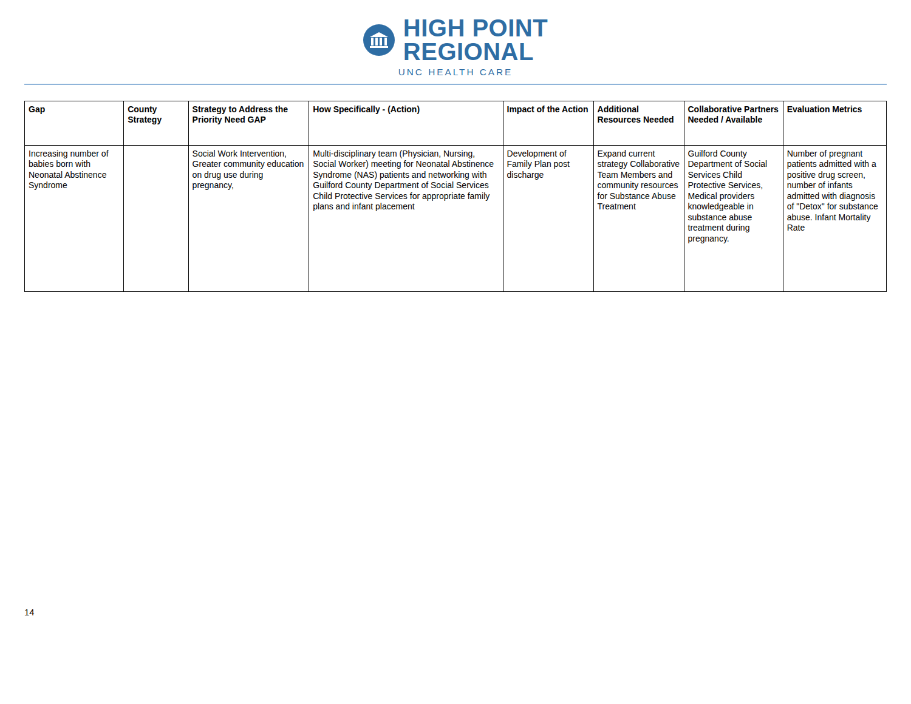HIGH POINT
REGIONAL
UNC HEALTH CARE
| Gap | County Strategy | Strategy to Address the Priority Need GAP | How Specifically - (Action) | Impact of the Action | Additional Resources Needed | Collaborative Partners Needed / Available | Evaluation Metrics |
| --- | --- | --- | --- | --- | --- | --- | --- |
| Increasing number of babies born with Neonatal Abstinence Syndrome | | Social Work Intervention, Greater community education on drug use during pregnancy, | Multi-disciplinary team (Physician, Nursing, Social Worker) meeting for Neonatal Abstinence Syndrome (NAS) patients and networking with Guilford County Department of Social Services Child Protective Services for appropriate family plans and infant placement | Development of Family Plan post discharge | Expand current strategy Collaborative Team Members and community resources for Substance Abuse Treatment | Guilford County Department of Social Services Child Protective Services, Medical providers knowledgeable in substance abuse treatment during pregnancy. | Number of pregnant patients admitted with a positive drug screen, number of infants admitted with diagnosis of "Detox" for substance abuse. Infant Mortality Rate |
14